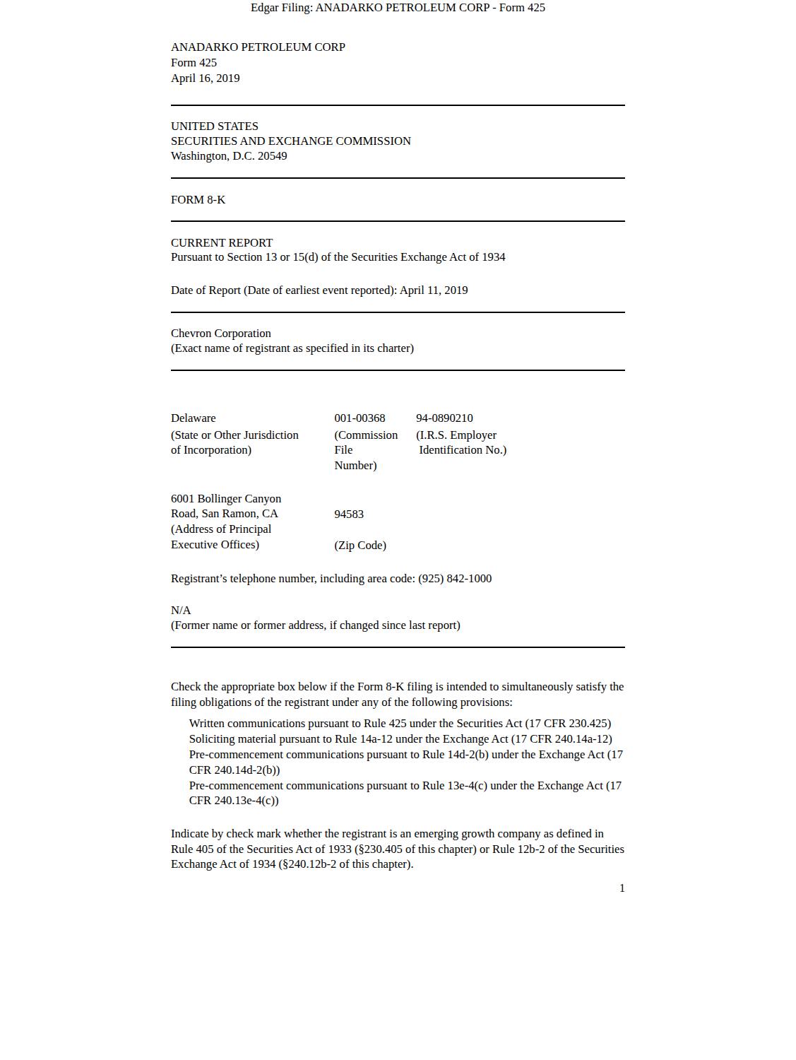Edgar Filing: ANADARKO PETROLEUM CORP - Form 425
ANADARKO PETROLEUM CORP
Form 425
April 16, 2019
UNITED STATES
SECURITIES AND EXCHANGE COMMISSION
Washington, D.C. 20549
FORM 8-K
CURRENT REPORT
Pursuant to Section 13 or 15(d) of the Securities Exchange Act of 1934
Date of Report (Date of earliest event reported): April 11, 2019
Chevron Corporation
(Exact name of registrant as specified in its charter)
| Delaware | 001-00368 | 94-0890210 |
| (State or Other Jurisdiction of Incorporation) | (Commission File Number) | (I.R.S. Employer Identification No.) |
| 6001 Bollinger Canyon Road, San Ramon, CA (Address of Principal Executive Offices) | 94583 (Zip Code) |
Registrant’s telephone number, including area code: (925) 842-1000
N/A
(Former name or former address, if changed since last report)
Check the appropriate box below if the Form 8-K filing is intended to simultaneously satisfy the filing obligations of the registrant under any of the following provisions:
Written communications pursuant to Rule 425 under the Securities Act (17 CFR 230.425)
Soliciting material pursuant to Rule 14a-12 under the Exchange Act (17 CFR 240.14a-12)
Pre-commencement communications pursuant to Rule 14d-2(b) under the Exchange Act (17 CFR 240.14d-2(b))
Pre-commencement communications pursuant to Rule 13e-4(c) under the Exchange Act (17 CFR 240.13e-4(c))
Indicate by check mark whether the registrant is an emerging growth company as defined in Rule 405 of the Securities Act of 1933 (§230.405 of this chapter) or Rule 12b-2 of the Securities Exchange Act of 1934 (§240.12b-2 of this chapter).
1